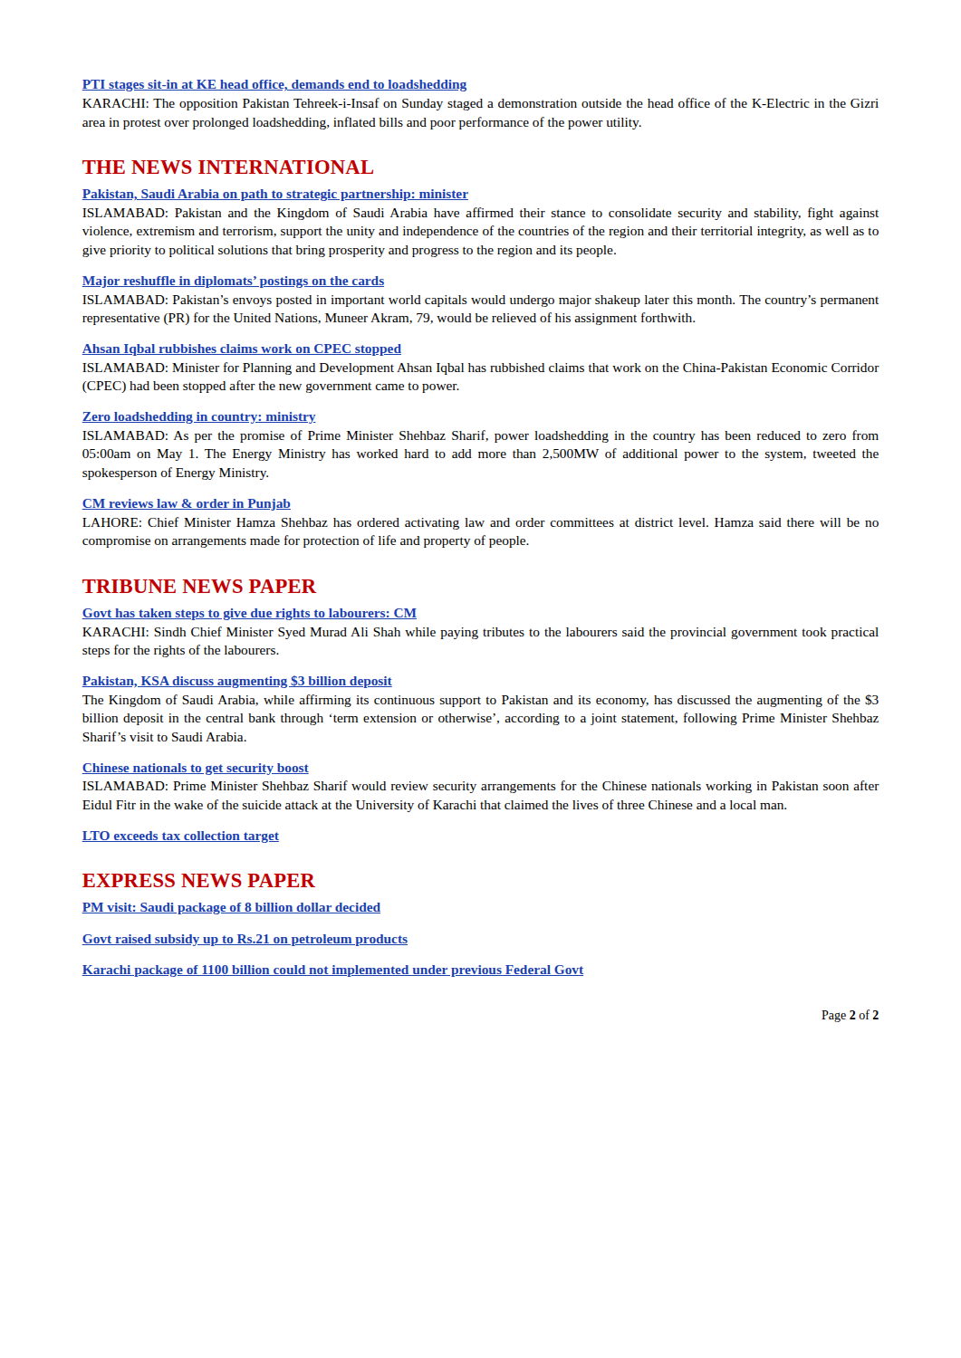PTI stages sit-in at KE head office, demands end to loadshedding
KARACHI: The opposition Pakistan Tehreek-i-Insaf on Sunday staged a demonstration outside the head office of the K-Electric in the Gizri area in protest over prolonged loadshedding, inflated bills and poor performance of the power utility.
THE NEWS INTERNATIONAL
Pakistan, Saudi Arabia on path to strategic partnership: minister
ISLAMABAD: Pakistan and the Kingdom of Saudi Arabia have affirmed their stance to consolidate security and stability, fight against violence, extremism and terrorism, support the unity and independence of the countries of the region and their territorial integrity, as well as to give priority to political solutions that bring prosperity and progress to the region and its people.
Major reshuffle in diplomats’ postings on the cards
ISLAMABAD: Pakistan’s envoys posted in important world capitals would undergo major shakeup later this month. The country’s permanent representative (PR) for the United Nations, Muneer Akram, 79, would be relieved of his assignment forthwith.
Ahsan Iqbal rubbishes claims work on CPEC stopped
ISLAMABAD: Minister for Planning and Development Ahsan Iqbal has rubbished claims that work on the China-Pakistan Economic Corridor (CPEC) had been stopped after the new government came to power.
Zero loadshedding in country: ministry
ISLAMABAD: As per the promise of Prime Minister Shehbaz Sharif, power loadshedding in the country has been reduced to zero from 05:00am on May 1. The Energy Ministry has worked hard to add more than 2,500MW of additional power to the system, tweeted the spokesperson of Energy Ministry.
CM reviews law & order in Punjab
LAHORE: Chief Minister Hamza Shehbaz has ordered activating law and order committees at district level. Hamza said there will be no compromise on arrangements made for protection of life and property of people.
TRIBUNE NEWS PAPER
Govt has taken steps to give due rights to labourers: CM
KARACHI: Sindh Chief Minister Syed Murad Ali Shah while paying tributes to the labourers said the provincial government took practical steps for the rights of the labourers.
Pakistan, KSA discuss augmenting $3 billion deposit
The Kingdom of Saudi Arabia, while affirming its continuous support to Pakistan and its economy, has discussed the augmenting of the $3 billion deposit in the central bank through ‘term extension or otherwise’, according to a joint statement, following Prime Minister Shehbaz Sharif’s visit to Saudi Arabia.
Chinese nationals to get security boost
ISLAMABAD: Prime Minister Shehbaz Sharif would review security arrangements for the Chinese nationals working in Pakistan soon after Eidul Fitr in the wake of the suicide attack at the University of Karachi that claimed the lives of three Chinese and a local man.
LTO exceeds tax collection target
EXPRESS NEWS PAPER
PM visit: Saudi package of 8 billion dollar decided
Govt raised subsidy up to Rs.21 on petroleum products
Karachi package of 1100 billion could not implemented under previous Federal Govt
Page 2 of 2